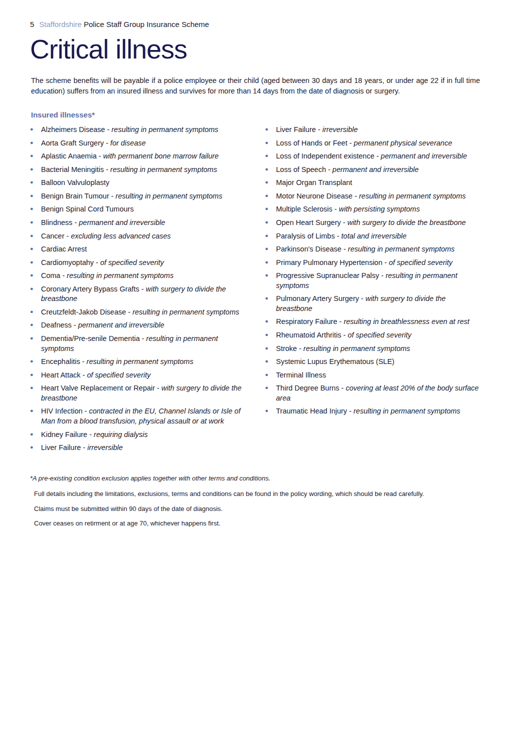5 Staffordshire Police Staff Group Insurance Scheme
Critical illness
The scheme benefits will be payable if a police employee or their child (aged between 30 days and 18 years, or under age 22 if in full time education) suffers from an insured illness and survives for more than 14 days from the date of diagnosis or surgery.
Insured illnesses*
Alzheimers Disease - resulting in permanent symptoms
Aorta Graft Surgery - for disease
Aplastic Anaemia - with permanent bone marrow failure
Bacterial Meningitis - resulting in permanent symptoms
Balloon Valvuloplasty
Benign Brain Tumour - resulting in permanent symptoms
Benign Spinal Cord Tumours
Blindness - permanent and irreversible
Cancer - excluding less advanced cases
Cardiac Arrest
Cardiomyoptahy - of specified severity
Coma - resulting in permanent symptoms
Coronary Artery Bypass Grafts - with surgery to divide the breastbone
Creutzfeldt-Jakob Disease - resulting in permanent symptoms
Deafness - permanent and irreversible
Dementia/Pre-senile Dementia - resulting in permanent symptoms
Encephalitis - resulting in permanent symptoms
Heart Attack - of specified severity
Heart Valve Replacement or Repair - with surgery to divide the breastbone
HIV Infection - contracted in the EU, Channel Islands or Isle of Man from a blood transfusion, physical assault or at work
Kidney Failure - requiring dialysis
Liver Failure - irreversible
Liver Failure - irreversible
Loss of Hands or Feet - permanent physical severance
Loss of Independent existence - permanent and irreversible
Loss of Speech - permanent and irreversible
Major Organ Transplant
Motor Neurone Disease - resulting in permanent symptoms
Multiple Sclerosis - with persisting symptoms
Open Heart Surgery - with surgery to divide the breastbone
Paralysis of Limbs - total and irreversible
Parkinson's Disease - resulting in permanent symptoms
Primary Pulmonary Hypertension - of specified severity
Progressive Supranuclear Palsy - resulting in permanent symptoms
Pulmonary Artery Surgery - with surgery to divide the breastbone
Respiratory Failure - resulting in breathlessness even at rest
Rheumatoid Arthritis - of specified severity
Stroke - resulting in permanent symptoms
Systemic Lupus Erythematous (SLE)
Terminal Illness
Third Degree Burns - covering at least 20% of the body surface area
Traumatic Head Injury - resulting in permanent symptoms
*A pre-existing condition exclusion applies together with other terms and conditions.
Full details including the limitations, exclusions, terms and conditions can be found in the policy wording, which should be read carefully.
Claims must be submitted within 90 days of the date of diagnosis.
Cover ceases on retirment or at age 70, whichever happens first.